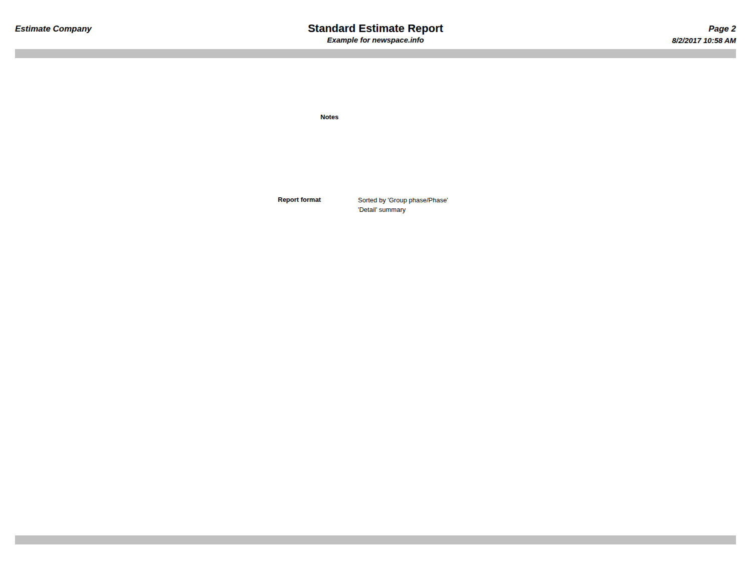Estimate Company
Standard Estimate Report
Example for newspace.info
Page 2 8/2/2017 10:58 AM
Notes
Report format
Sorted by 'Group phase/Phase'
'Detail' summary